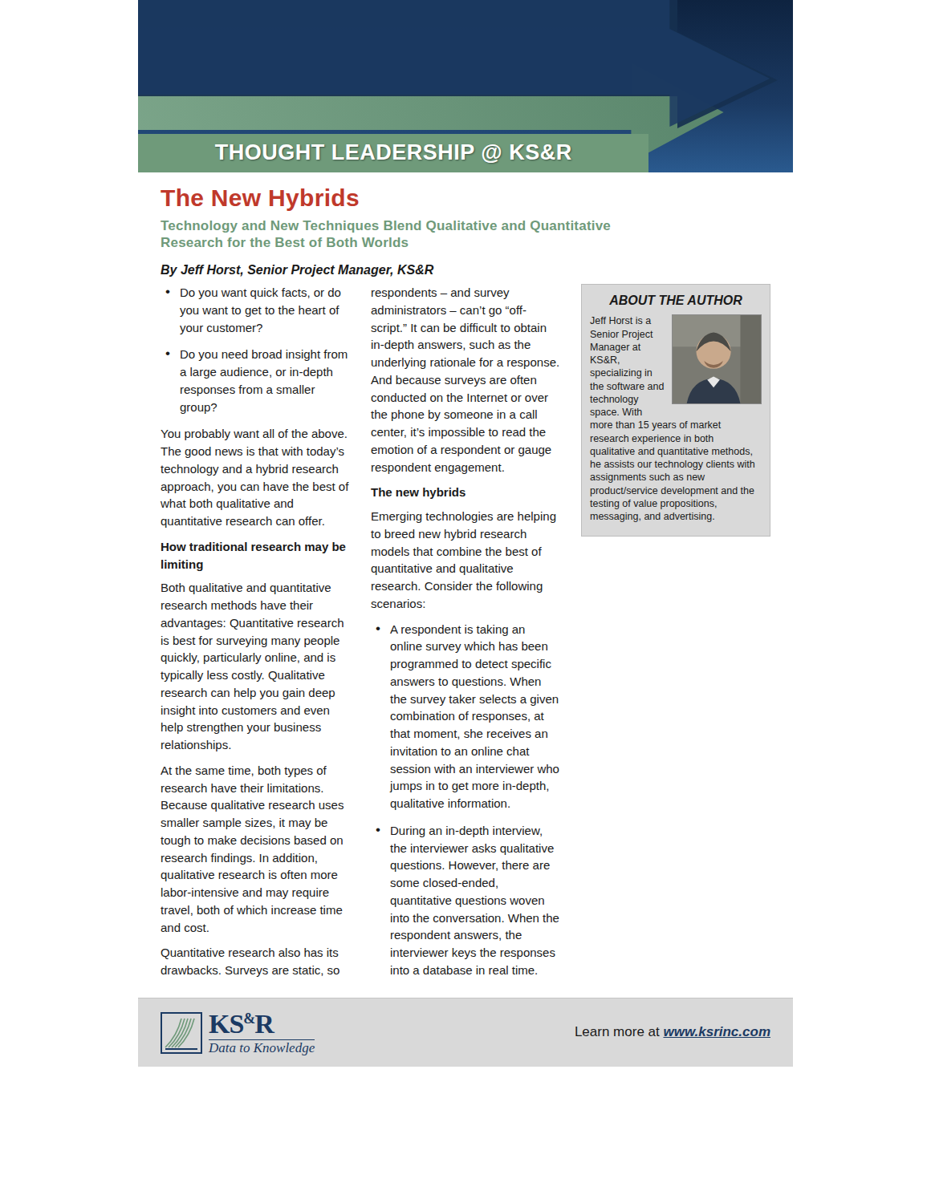THOUGHT LEADERSHIP @ KS&R
The New Hybrids
Technology and New Techniques Blend Qualitative and Quantitative
Research for the Best of Both Worlds
By Jeff Horst, Senior Project Manager, KS&R
Do you want quick facts, or do you want to get to the heart of your customer?
Do you need broad insight from a large audience, or in-depth responses from a smaller group?
You probably want all of the above. The good news is that with today’s technology and a hybrid research approach, you can have the best of what both qualitative and quantitative research can offer.
How traditional research may be limiting
Both qualitative and quantitative research methods have their advantages: Quantitative research is best for surveying many people quickly, particularly online, and is typically less costly. Qualitative research can help you gain deep insight into customers and even help strengthen your business relationships.
At the same time, both types of research have their limitations. Because qualitative research uses smaller sample sizes, it may be tough to make decisions based on research findings. In addition, qualitative research is often more labor-intensive and may require travel, both of which increase time and cost.
Quantitative research also has its drawbacks. Surveys are static, so respondents – and survey administrators – can’t go “off-script.” It can be difficult to obtain in-depth answers, such as the underlying rationale for a response. And because surveys are often conducted on the Internet or over the phone by someone in a call center, it’s impossible to read the emotion of a respondent or gauge respondent engagement.
The new hybrids
Emerging technologies are helping to breed new hybrid research models that combine the best of quantitative and qualitative research. Consider the following scenarios:
A respondent is taking an online survey which has been programmed to detect specific answers to questions. When the survey taker selects a given combination of responses, at that moment, she receives an invitation to an online chat session with an interviewer who jumps in to get more in-depth, qualitative information.
During an in-depth interview, the interviewer asks qualitative questions. However, there are some closed-ended, quantitative questions woven into the conversation. When the respondent answers, the interviewer keys the responses into a database in real time.
ABOUT THE AUTHOR
Jeff Horst is a Senior Project Manager at KS&R, specializing in the software and technology space. With more than 15 years of market research experience in both qualitative and quantitative methods, he assists our technology clients with assignments such as new product/service development and the testing of value propositions, messaging, and advertising.
KS&R
Data to Knowledge
Learn more at www.ksrinc.com